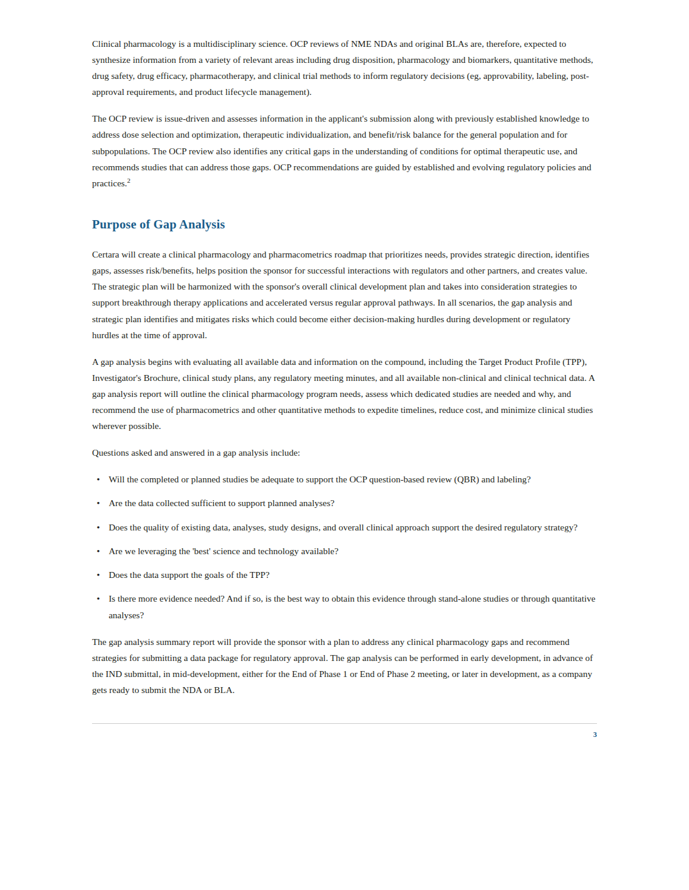Clinical pharmacology is a multidisciplinary science. OCP reviews of NME NDAs and original BLAs are, therefore, expected to synthesize information from a variety of relevant areas including drug disposition, pharmacology and biomarkers, quantitative methods, drug safety, drug efficacy, pharmacotherapy, and clinical trial methods to inform regulatory decisions (eg, approvability, labeling, post-approval requirements, and product lifecycle management).
The OCP review is issue-driven and assesses information in the applicant's submission along with previously established knowledge to address dose selection and optimization, therapeutic individualization, and benefit/risk balance for the general population and for subpopulations. The OCP review also identifies any critical gaps in the understanding of conditions for optimal therapeutic use, and recommends studies that can address those gaps. OCP recommendations are guided by established and evolving regulatory policies and practices.2
Purpose of Gap Analysis
Certara will create a clinical pharmacology and pharmacometrics roadmap that prioritizes needs, provides strategic direction, identifies gaps, assesses risk/benefits, helps position the sponsor for successful interactions with regulators and other partners, and creates value. The strategic plan will be harmonized with the sponsor's overall clinical development plan and takes into consideration strategies to support breakthrough therapy applications and accelerated versus regular approval pathways. In all scenarios, the gap analysis and strategic plan identifies and mitigates risks which could become either decision-making hurdles during development or regulatory hurdles at the time of approval.
A gap analysis begins with evaluating all available data and information on the compound, including the Target Product Profile (TPP), Investigator's Brochure, clinical study plans, any regulatory meeting minutes, and all available non-clinical and clinical technical data. A gap analysis report will outline the clinical pharmacology program needs, assess which dedicated studies are needed and why, and recommend the use of pharmacometrics and other quantitative methods to expedite timelines, reduce cost, and minimize clinical studies wherever possible.
Questions asked and answered in a gap analysis include:
Will the completed or planned studies be adequate to support the OCP question-based review (QBR) and labeling?
Are the data collected sufficient to support planned analyses?
Does the quality of existing data, analyses, study designs, and overall clinical approach support the desired regulatory strategy?
Are we leveraging the 'best' science and technology available?
Does the data support the goals of the TPP?
Is there more evidence needed? And if so, is the best way to obtain this evidence through stand-alone studies or through quantitative analyses?
The gap analysis summary report will provide the sponsor with a plan to address any clinical pharmacology gaps and recommend strategies for submitting a data package for regulatory approval. The gap analysis can be performed in early development, in advance of the IND submittal, in mid-development, either for the End of Phase 1 or End of Phase 2 meeting, or later in development, as a company gets ready to submit the NDA or BLA.
3